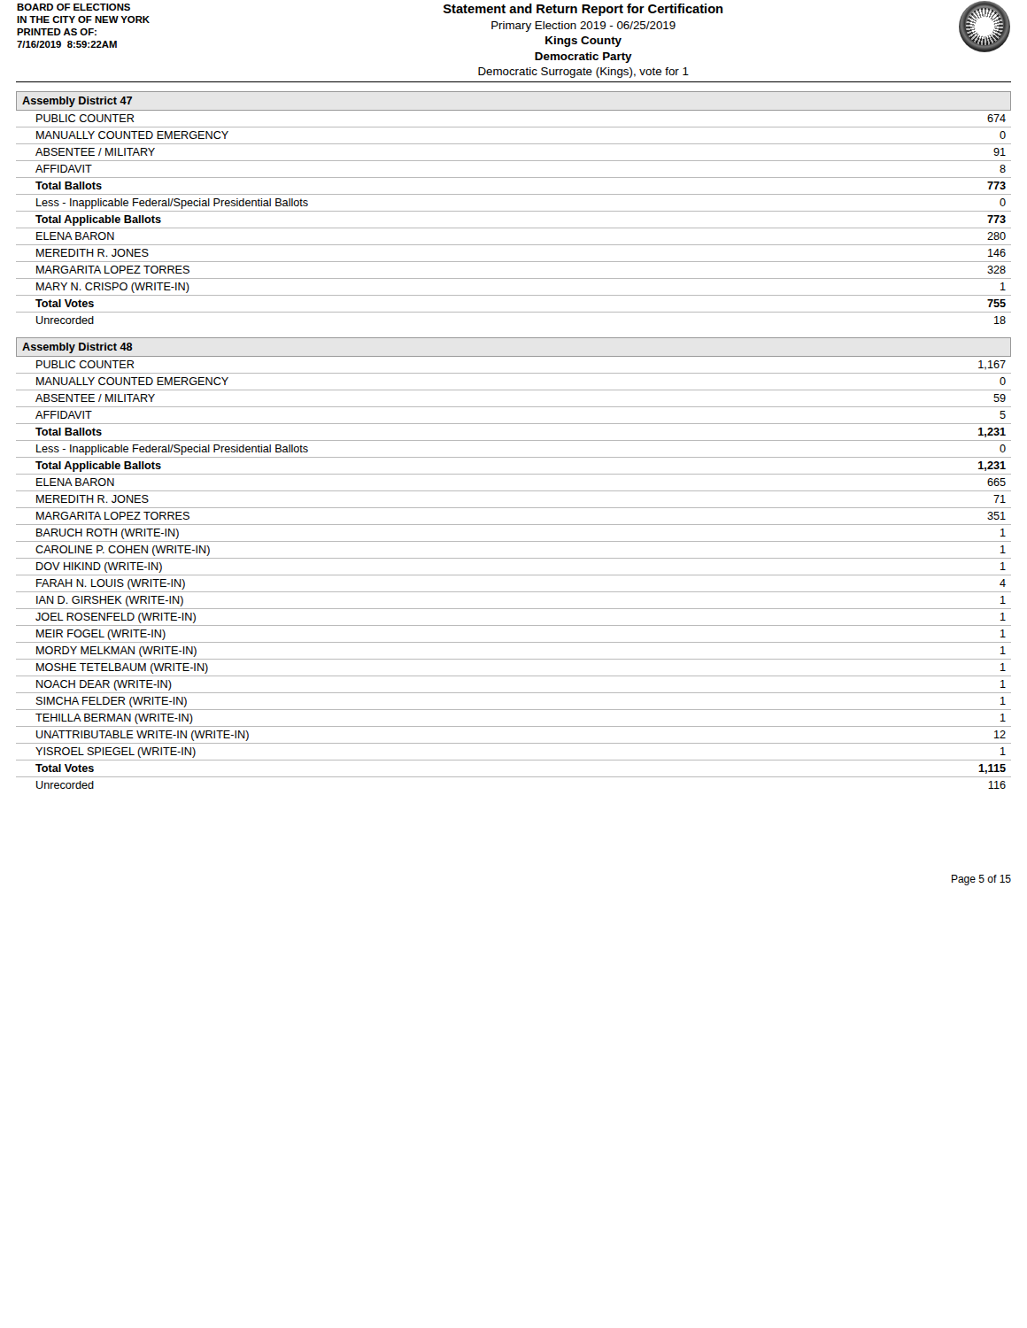| BOARD OF ELECTIONS IN THE CITY OF NEW YORK PRINTED AS OF: 7/16/2019 8:59:22AM | Statement and Return Report for Certification Primary Election 2019 - 06/25/2019 Kings County Democratic Party Democratic Surrogate (Kings), vote for 1 | |
Assembly District 47
| PUBLIC COUNTER | 674 |
| MANUALLY COUNTED EMERGENCY | 0 |
| ABSENTEE / MILITARY | 91 |
| AFFIDAVIT | 8 |
| Total Ballots | 773 |
| Less - Inapplicable Federal/Special Presidential Ballots | 0 |
| Total Applicable Ballots | 773 |
| ELENA BARON | 280 |
| MEREDITH R. JONES | 146 |
| MARGARITA LOPEZ TORRES | 328 |
| MARY N. CRISPO (WRITE-IN) | 1 |
| Total Votes | 755 |
| Unrecorded | 18 |
Assembly District 48
| PUBLIC COUNTER | 1,167 |
| MANUALLY COUNTED EMERGENCY | 0 |
| ABSENTEE / MILITARY | 59 |
| AFFIDAVIT | 5 |
| Total Ballots | 1,231 |
| Less - Inapplicable Federal/Special Presidential Ballots | 0 |
| Total Applicable Ballots | 1,231 |
| ELENA BARON | 665 |
| MEREDITH R. JONES | 71 |
| MARGARITA LOPEZ TORRES | 351 |
| BARUCH ROTH (WRITE-IN) | 1 |
| CAROLINE P. COHEN (WRITE-IN) | 1 |
| DOV HIKIND (WRITE-IN) | 1 |
| FARAH N. LOUIS (WRITE-IN) | 4 |
| IAN D. GIRSHEK (WRITE-IN) | 1 |
| JOEL ROSENFELD (WRITE-IN) | 1 |
| MEIR FOGEL (WRITE-IN) | 1 |
| MORDY MELKMAN (WRITE-IN) | 1 |
| MOSHE TETELBAUM (WRITE-IN) | 1 |
| NOACH DEAR (WRITE-IN) | 1 |
| SIMCHA FELDER (WRITE-IN) | 1 |
| TEHILLA BERMAN (WRITE-IN) | 1 |
| UNATTRIBUTABLE WRITE-IN (WRITE-IN) | 12 |
| YISROEL SPIEGEL (WRITE-IN) | 1 |
| Total Votes | 1,115 |
| Unrecorded | 116 |
Page 5 of 15